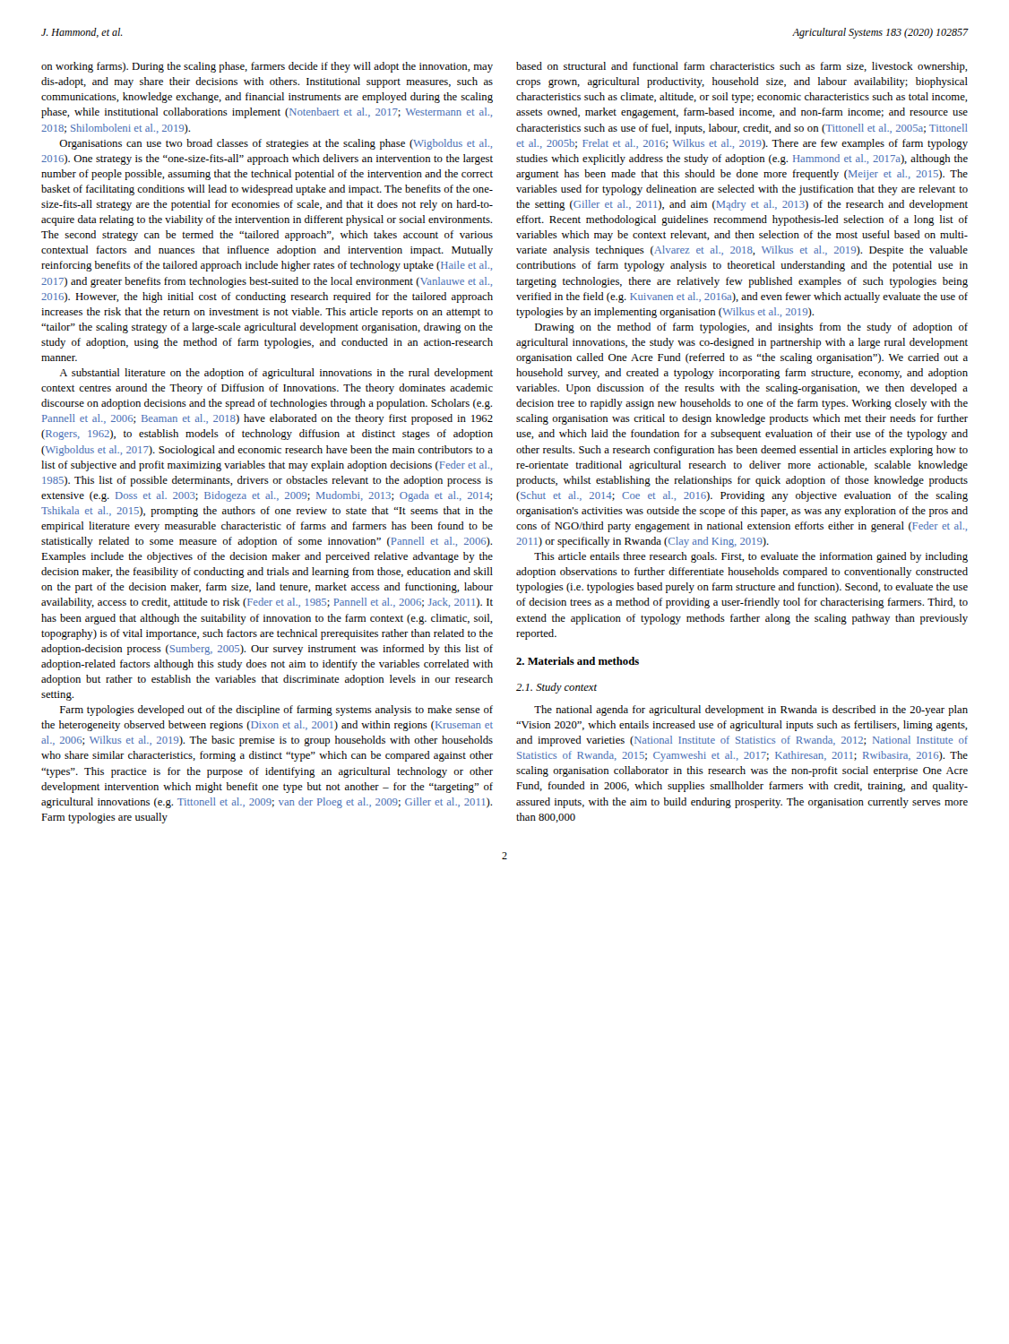J. Hammond, et al.
Agricultural Systems 183 (2020) 102857
on working farms). During the scaling phase, farmers decide if they will adopt the innovation, may dis-adopt, and may share their decisions with others. Institutional support measures, such as communications, knowledge exchange, and financial instruments are employed during the scaling phase, while institutional collaborations implement (Notenbaert et al., 2017; Westermann et al., 2018; Shilomboleni et al., 2019).
Organisations can use two broad classes of strategies at the scaling phase (Wigboldus et al., 2016). One strategy is the “one-size-fits-all” approach which delivers an intervention to the largest number of people possible, assuming that the technical potential of the intervention and the correct basket of facilitating conditions will lead to widespread uptake and impact. The benefits of the one-size-fits-all strategy are the potential for economies of scale, and that it does not rely on hard-to-acquire data relating to the viability of the intervention in different physical or social environments. The second strategy can be termed the “tailored approach”, which takes account of various contextual factors and nuances that influence adoption and intervention impact. Mutually reinforcing benefits of the tailored approach include higher rates of technology uptake (Haile et al., 2017) and greater benefits from technologies best-suited to the local environment (Vanlauwe et al., 2016). However, the high initial cost of conducting research required for the tailored approach increases the risk that the return on investment is not viable. This article reports on an attempt to “tailor” the scaling strategy of a large-scale agricultural development organisation, drawing on the study of adoption, using the method of farm typologies, and conducted in an action-research manner.
A substantial literature on the adoption of agricultural innovations in the rural development context centres around the Theory of Diffusion of Innovations. The theory dominates academic discourse on adoption decisions and the spread of technologies through a population. Scholars (e.g. Pannell et al., 2006; Beaman et al., 2018) have elaborated on the theory first proposed in 1962 (Rogers, 1962), to establish models of technology diffusion at distinct stages of adoption (Wigboldus et al., 2017). Sociological and economic research have been the main contributors to a list of subjective and profit maximizing variables that may explain adoption decisions (Feder et al., 1985). This list of possible determinants, drivers or obstacles relevant to the adoption process is extensive (e.g. Doss et al. 2003; Bidogeza et al., 2009; Mudombi, 2013; Ogada et al., 2014; Tshikala et al., 2015), prompting the authors of one review to state that “It seems that in the empirical literature every measurable characteristic of farms and farmers has been found to be statistically related to some measure of adoption of some innovation” (Pannell et al., 2006). Examples include the objectives of the decision maker and perceived relative advantage by the decision maker, the feasibility of conducting and trials and learning from those, education and skill on the part of the decision maker, farm size, land tenure, market access and functioning, labour availability, access to credit, attitude to risk (Feder et al., 1985; Pannell et al., 2006; Jack, 2011). It has been argued that although the suitability of innovation to the farm context (e.g. climatic, soil, topography) is of vital importance, such factors are technical prerequisites rather than related to the adoption-decision process (Sumberg, 2005). Our survey instrument was informed by this list of adoption-related factors although this study does not aim to identify the variables correlated with adoption but rather to establish the variables that discriminate adoption levels in our research setting.
Farm typologies developed out of the discipline of farming systems analysis to make sense of the heterogeneity observed between regions (Dixon et al., 2001) and within regions (Kruseman et al., 2006; Wilkus et al., 2019). The basic premise is to group households with other households who share similar characteristics, forming a distinct “type” which can be compared against other “types”. This practice is for the purpose of identifying an agricultural technology or other development intervention which might benefit one type but not another – for the “targeting” of agricultural innovations (e.g. Tittonell et al., 2009; van der Ploeg et al., 2009; Giller et al., 2011). Farm typologies are usually
based on structural and functional farm characteristics such as farm size, livestock ownership, crops grown, agricultural productivity, household size, and labour availability; biophysical characteristics such as climate, altitude, or soil type; economic characteristics such as total income, assets owned, market engagement, farm-based income, and non-farm income; and resource use characteristics such as use of fuel, inputs, labour, credit, and so on (Tittonell et al., 2005a; Tittonell et al., 2005b; Frelat et al., 2016; Wilkus et al., 2019). There are few examples of farm typology studies which explicitly address the study of adoption (e.g. Hammond et al., 2017a), although the argument has been made that this should be done more frequently (Meijer et al., 2015). The variables used for typology delineation are selected with the justification that they are relevant to the setting (Giller et al., 2011), and aim (Mądry et al., 2013) of the research and development effort. Recent methodological guidelines recommend hypothesis-led selection of a long list of variables which may be context relevant, and then selection of the most useful based on multi-variate analysis techniques (Alvarez et al., 2018, Wilkus et al., 2019). Despite the valuable contributions of farm typology analysis to theoretical understanding and the potential use in targeting technologies, there are relatively few published examples of such typologies being verified in the field (e.g. Kuivanen et al., 2016a), and even fewer which actually evaluate the use of typologies by an implementing organisation (Wilkus et al., 2019).
Drawing on the method of farm typologies, and insights from the study of adoption of agricultural innovations, the study was co-designed in partnership with a large rural development organisation called One Acre Fund (referred to as “the scaling organisation”). We carried out a household survey, and created a typology incorporating farm structure, economy, and adoption variables. Upon discussion of the results with the scaling-organisation, we then developed a decision tree to rapidly assign new households to one of the farm types. Working closely with the scaling organisation was critical to design knowledge products which met their needs for further use, and which laid the foundation for a subsequent evaluation of their use of the typology and other results. Such a research configuration has been deemed essential in articles exploring how to re-orientate traditional agricultural research to deliver more actionable, scalable knowledge products, whilst establishing the relationships for quick adoption of those knowledge products (Schut et al., 2014; Coe et al., 2016). Providing any objective evaluation of the scaling organisation's activities was outside the scope of this paper, as was any exploration of the pros and cons of NGO/third party engagement in national extension efforts either in general (Feder et al., 2011) or specifically in Rwanda (Clay and King, 2019).
This article entails three research goals. First, to evaluate the information gained by including adoption observations to further differentiate households compared to conventionally constructed typologies (i.e. typologies based purely on farm structure and function). Second, to evaluate the use of decision trees as a method of providing a user-friendly tool for characterising farmers. Third, to extend the application of typology methods farther along the scaling pathway than previously reported.
2. Materials and methods
2.1. Study context
The national agenda for agricultural development in Rwanda is described in the 20-year plan “Vision 2020”, which entails increased use of agricultural inputs such as fertilisers, liming agents, and improved varieties (National Institute of Statistics of Rwanda, 2012; National Institute of Statistics of Rwanda, 2015; Cyamweshi et al., 2017; Kathiresan, 2011; Rwibasira, 2016). The scaling organisation collaborator in this research was the non-profit social enterprise One Acre Fund, founded in 2006, which supplies smallholder farmers with credit, training, and quality-assured inputs, with the aim to build enduring prosperity. The organisation currently serves more than 800,000
2